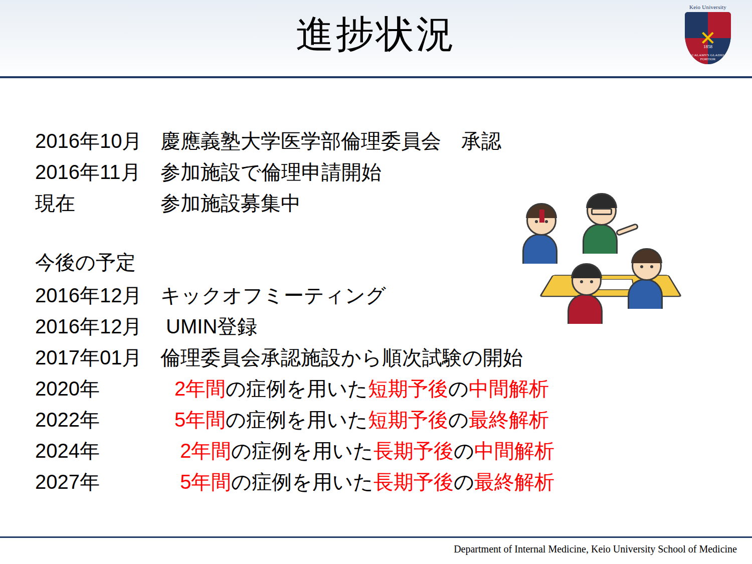進捗状況
Keio University
✕
1858
CALAMVS GLADIO FORTIOR
2016年10月 慶應義塾大学医学部倫理委員会　承認
2016年11月 参加施設で倫理申請開始
現在 参加施設募集中
今後の予定
2016年12月 キックオフミーティング
2016年12月 UMIN登録
2017年01月 倫理委員会承認施設から順次試験の開始
2020年 2年間の症例を用いた短期予後の中間解析
2022年 5年間の症例を用いた短期予後の最終解析
2024年 2年間の症例を用いた長期予後の中間解析
2027年 5年間の症例を用いた長期予後の最終解析
Department of Internal Medicine, Keio University School of Medicine